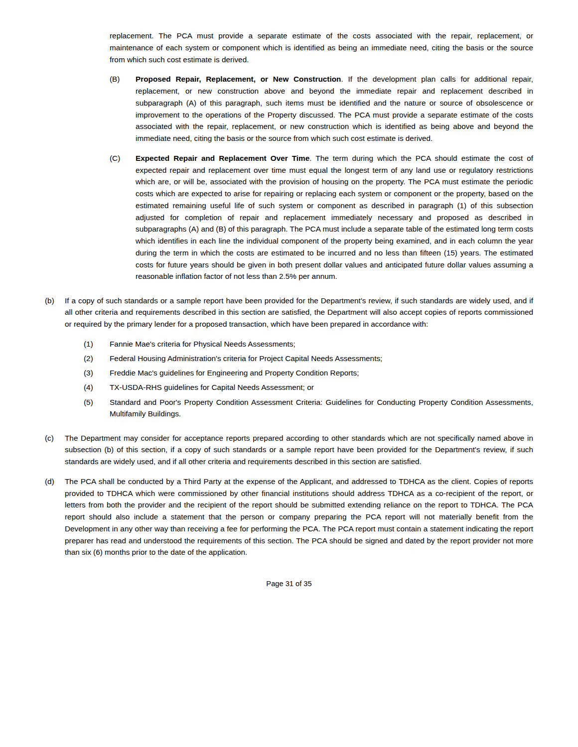replacement. The PCA must provide a separate estimate of the costs associated with the repair, replacement, or maintenance of each system or component which is identified as being an immediate need, citing the basis or the source from which such cost estimate is derived.
(B)
Proposed Repair, Replacement, or New Construction. If the development plan calls for additional repair, replacement, or new construction above and beyond the immediate repair and replacement described in subparagraph (A) of this paragraph, such items must be identified and the nature or source of obsolescence or improvement to the operations of the Property discussed. The PCA must provide a separate estimate of the costs associated with the repair, replacement, or new construction which is identified as being above and beyond the immediate need, citing the basis or the source from which such cost estimate is derived.
(C)
Expected Repair and Replacement Over Time. The term during which the PCA should estimate the cost of expected repair and replacement over time must equal the longest term of any land use or regulatory restrictions which are, or will be, associated with the provision of housing on the property. The PCA must estimate the periodic costs which are expected to arise for repairing or replacing each system or component or the property, based on the estimated remaining useful life of such system or component as described in paragraph (1) of this subsection adjusted for completion of repair and replacement immediately necessary and proposed as described in subparagraphs (A) and (B) of this paragraph. The PCA must include a separate table of the estimated long term costs which identifies in each line the individual component of the property being examined, and in each column the year during the term in which the costs are estimated to be incurred and no less than fifteen (15) years. The estimated costs for future years should be given in both present dollar values and anticipated future dollar values assuming a reasonable inflation factor of not less than 2.5% per annum.
(b)
If a copy of such standards or a sample report have been provided for the Department's review, if such standards are widely used, and if all other criteria and requirements described in this section are satisfied, the Department will also accept copies of reports commissioned or required by the primary lender for a proposed transaction, which have been prepared in accordance with:
(1)
Fannie Mae's criteria for Physical Needs Assessments;
(2)
Federal Housing Administration's criteria for Project Capital Needs Assessments;
(3)
Freddie Mac's guidelines for Engineering and Property Condition Reports;
(4)
TX-USDA-RHS guidelines for Capital Needs Assessment; or
(5)
Standard and Poor's Property Condition Assessment Criteria: Guidelines for Conducting Property Condition Assessments, Multifamily Buildings.
(c)
The Department may consider for acceptance reports prepared according to other standards which are not specifically named above in subsection (b) of this section, if a copy of such standards or a sample report have been provided for the Department's review, if such standards are widely used, and if all other criteria and requirements described in this section are satisfied.
(d)
The PCA shall be conducted by a Third Party at the expense of the Applicant, and addressed to TDHCA as the client. Copies of reports provided to TDHCA which were commissioned by other financial institutions should address TDHCA as a co-recipient of the report, or letters from both the provider and the recipient of the report should be submitted extending reliance on the report to TDHCA. The PCA report should also include a statement that the person or company preparing the PCA report will not materially benefit from the Development in any other way than receiving a fee for performing the PCA. The PCA report must contain a statement indicating the report preparer has read and understood the requirements of this section. The PCA should be signed and dated by the report provider not more than six (6) months prior to the date of the application.
Page 31 of 35